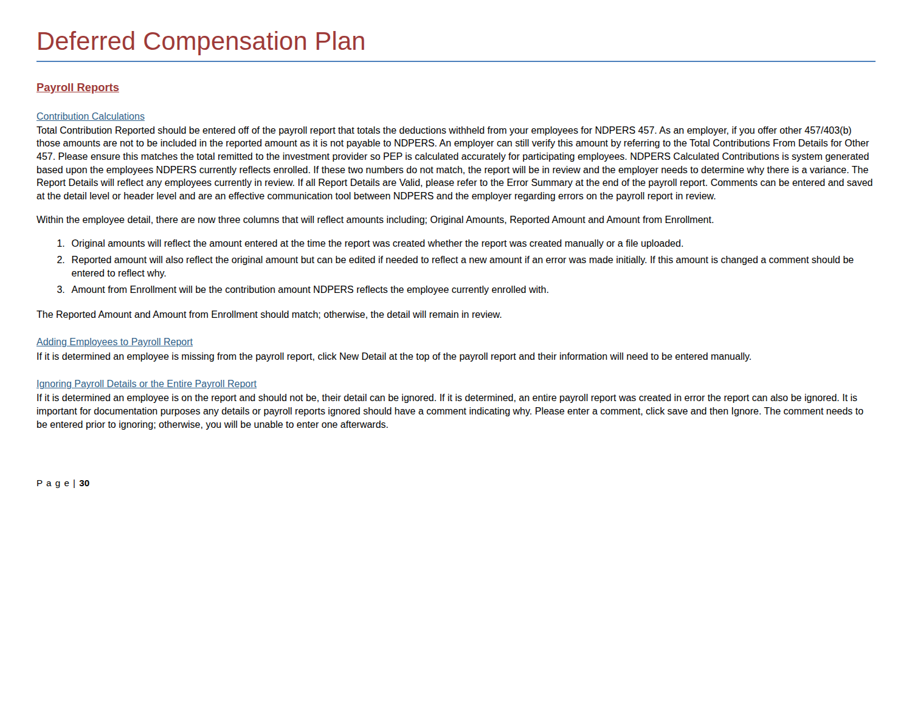Deferred Compensation Plan
Payroll Reports
Contribution Calculations
Total Contribution Reported should be entered off of the payroll report that totals the deductions withheld from your employees for NDPERS 457. As an employer, if you offer other 457/403(b) those amounts are not to be included in the reported amount as it is not payable to NDPERS. An employer can still verify this amount by referring to the Total Contributions From Details for Other 457. Please ensure this matches the total remitted to the investment provider so PEP is calculated accurately for participating employees. NDPERS Calculated Contributions is system generated based upon the employees NDPERS currently reflects enrolled. If these two numbers do not match, the report will be in review and the employer needs to determine why there is a variance. The Report Details will reflect any employees currently in review. If all Report Details are Valid, please refer to the Error Summary at the end of the payroll report. Comments can be entered and saved at the detail level or header level and are an effective communication tool between NDPERS and the employer regarding errors on the payroll report in review.
Within the employee detail, there are now three columns that will reflect amounts including; Original Amounts, Reported Amount and Amount from Enrollment.
Original amounts will reflect the amount entered at the time the report was created whether the report was created manually or a file uploaded.
Reported amount will also reflect the original amount but can be edited if needed to reflect a new amount if an error was made initially. If this amount is changed a comment should be entered to reflect why.
Amount from Enrollment will be the contribution amount NDPERS reflects the employee currently enrolled with.
The Reported Amount and Amount from Enrollment should match; otherwise, the detail will remain in review.
Adding Employees to Payroll Report
If it is determined an employee is missing from the payroll report, click New Detail at the top of the payroll report and their information will need to be entered manually.
Ignoring Payroll Details or the Entire Payroll Report
If it is determined an employee is on the report and should not be, their detail can be ignored. If it is determined, an entire payroll report was created in error the report can also be ignored. It is important for documentation purposes any details or payroll reports ignored should have a comment indicating why. Please enter a comment, click save and then Ignore. The comment needs to be entered prior to ignoring; otherwise, you will be unable to enter one afterwards.
P a g e | 30